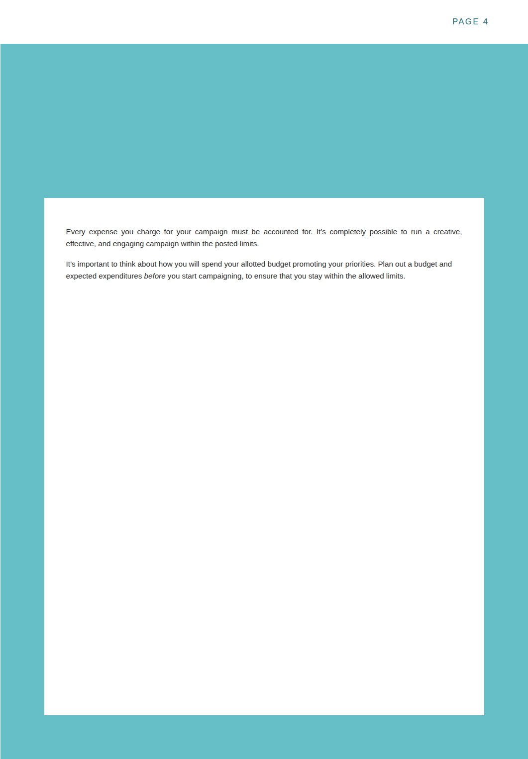Page 4
Every expense you charge for your campaign must be accounted for. It’s completely possible to run a creative, effective, and engaging campaign within the posted limits.
It’s important to think about how you will spend your allotted budget promoting your priorities. Plan out a budget and expected expenditures before you start campaigning, to ensure that you stay within the allowed limits.